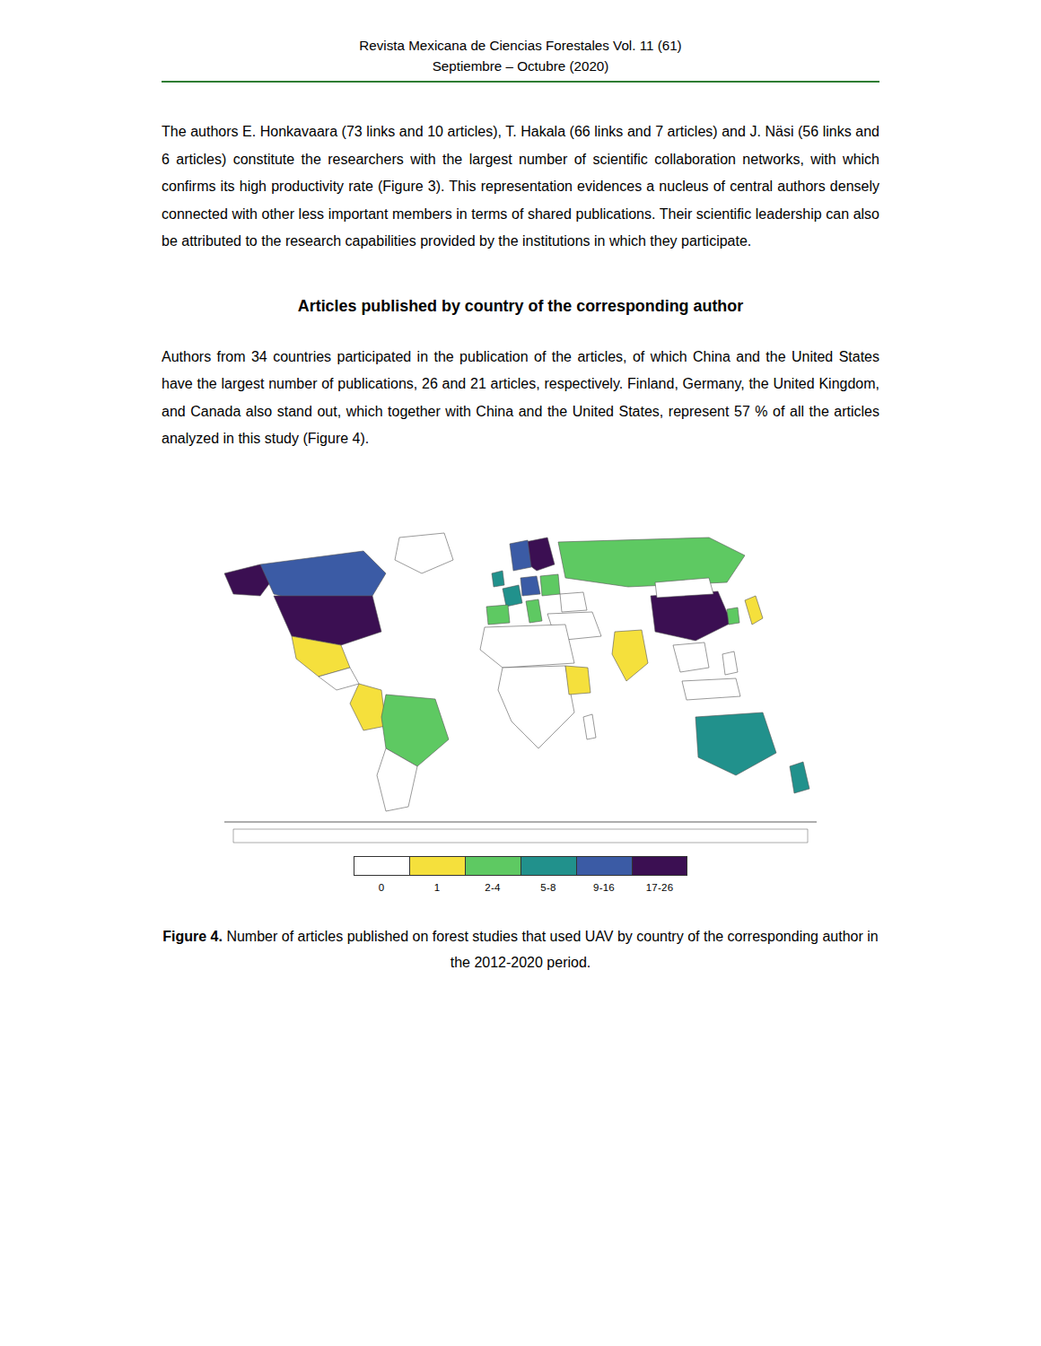Revista Mexicana de Ciencias Forestales Vol. 11 (61)
Septiembre – Octubre (2020)
The authors E. Honkavaara (73 links and 10 articles), T. Hakala (66 links and 7 articles) and J. Näsi (56 links and 6 articles) constitute the researchers with the largest number of scientific collaboration networks, with which confirms its high productivity rate (Figure 3). This representation evidences a nucleus of central authors densely connected with other less important members in terms of shared publications. Their scientific leadership can also be attributed to the research capabilities provided by the institutions in which they participate.
Articles published by country of the corresponding author
Authors from 34 countries participated in the publication of the articles, of which China and the United States have the largest number of publications, 26 and 21 articles, respectively. Finland, Germany, the United Kingdom, and Canada also stand out, which together with China and the United States, represent 57 % of all the articles analyzed in this study (Figure 4).
0
1
2-4
5-8
9-16
17-26
Figure 4. Number of articles published on forest studies that used UAV by country of the corresponding author in the 2012-2020 period.